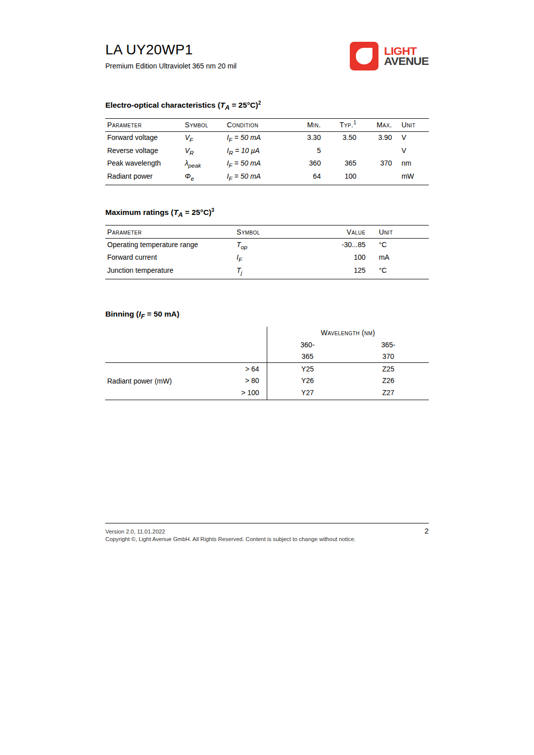LA UY20WP1
Premium Edition Ultraviolet 365 nm 20 mil
LIGHT AVENUE
Electro-optical characteristics (TA = 25°C)2
| Parameter | Symbol | Condition | Min. | Typ. 1 | Max. | Unit |
| --- | --- | --- | --- | --- | --- | --- |
| Forward voltage | V F | I F = 50 mA | 3.30 | 3.50 | 3.90 | V |
| Reverse voltage | V R | I R = 10 µA | 5 | | | V |
| Peak wavelength | λ peak | I F = 50 mA | 360 | 365 | 370 | nm |
| Radiant power | Φ e | I F = 50 mA | 64 | 100 | | mW |
Maximum ratings (TA = 25°C)3
| Parameter | Symbol | Value | Unit |
| --- | --- | --- | --- |
| Operating temperature range | T op | -30...85 | °C |
| Forward current | I F | 100 | mA |
| Junction temperature | T j | 125 | °C |
Binning (IF = 50 mA)
| | | Wavelength (nm) |
| | | 360- | 365- |
| | | 365 | 370 |
| Radiant power (mW) | > 64 | Y25 | Z25 |
| > 80 | Y26 | Z26 |
| > 100 | Y27 | Z27 |
Version 2.0, 11.01.2022
Copyright ©, Light Avenue GmbH. All Rights Reserved. Content is subject to change without notice.
2